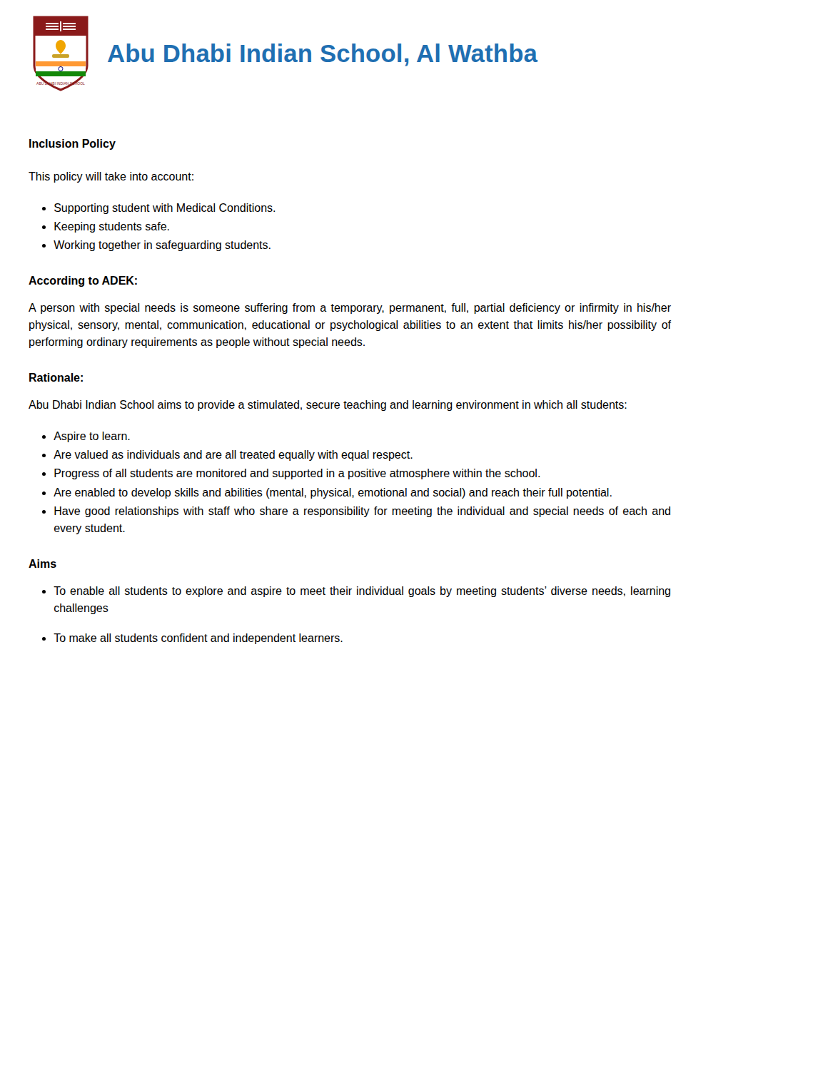ABU DHABI INDIAN SCHOOL
Abu Dhabi Indian School, Al Wathba
Inclusion Policy
This policy will take into account:
Supporting student with Medical Conditions.
Keeping students safe.
Working together in safeguarding students.
According to ADEK:
A person with special needs is someone suffering from a temporary, permanent, full, partial deficiency or infirmity in his/her physical, sensory, mental, communication, educational or psychological abilities to an extent that limits his/her possibility of performing ordinary requirements as people without special needs.
Rationale:
Abu Dhabi Indian School aims to provide a stimulated, secure teaching and learning environment in which all students:
Aspire to learn.
Are valued as individuals and are all treated equally with equal respect.
Progress of all students are monitored and supported in a positive atmosphere within the school.
Are enabled to develop skills and abilities (mental, physical, emotional and social) and reach their full potential.
Have good relationships with staff who share a responsibility for meeting the individual and special needs of each and every student.
Aims
To enable all students to explore and aspire to meet their individual goals by meeting students’ diverse needs, learning challenges
To make all students confident and independent learners.